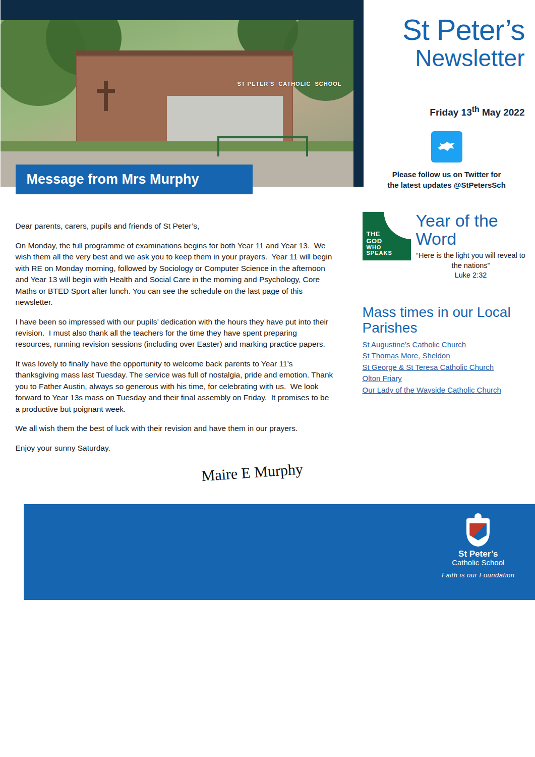ST PETER'S CATHOLIC SCHOOL
St Peter’s
Newsletter
Friday 13th May 2022
Please follow us on Twitter for
the latest updates @StPetersSch
Message from Mrs Murphy
Dear parents, carers, pupils and friends of St Peter’s,
On Monday, the full programme of examinations begins for both Year 11 and Year 13. We wish them all the very best and we ask you to keep them in your prayers. Year 11 will begin with RE on Monday morning, followed by Sociology or Computer Science in the afternoon and Year 13 will begin with Health and Social Care in the morning and Psychology, Core Maths or BTED Sport after lunch. You can see the schedule on the last page of this newsletter.
I have been so impressed with our pupils’ dedication with the hours they have put into their revision. I must also thank all the teachers for the time they have spent preparing resources, running revision sessions (including over Easter) and marking practice papers.
It was lovely to finally have the opportunity to welcome back parents to Year 11’s thanksgiving mass last Tuesday. The service was full of nostalgia, pride and emotion. Thank you to Father Austin, always so generous with his time, for celebrating with us. We look forward to Year 13s mass on Tuesday and their final assembly on Friday. It promises to be a productive but poignant week.
We all wish them the best of luck with their revision and have them in our prayers.
Enjoy your sunny Saturday.
Maire E Murphy
THE
GODWHO SPEAKS
Year of the Word
“Here is the light you will reveal to the nations”
Luke 2:32
Mass times in our Local Parishes
St Augustine’s Catholic Church
St Thomas More, Sheldon
St George & St Teresa Catholic Church
Olton Friary
Our Lady of the Wayside Catholic Church
St Peter’sCatholic School
Faith is our Foundation